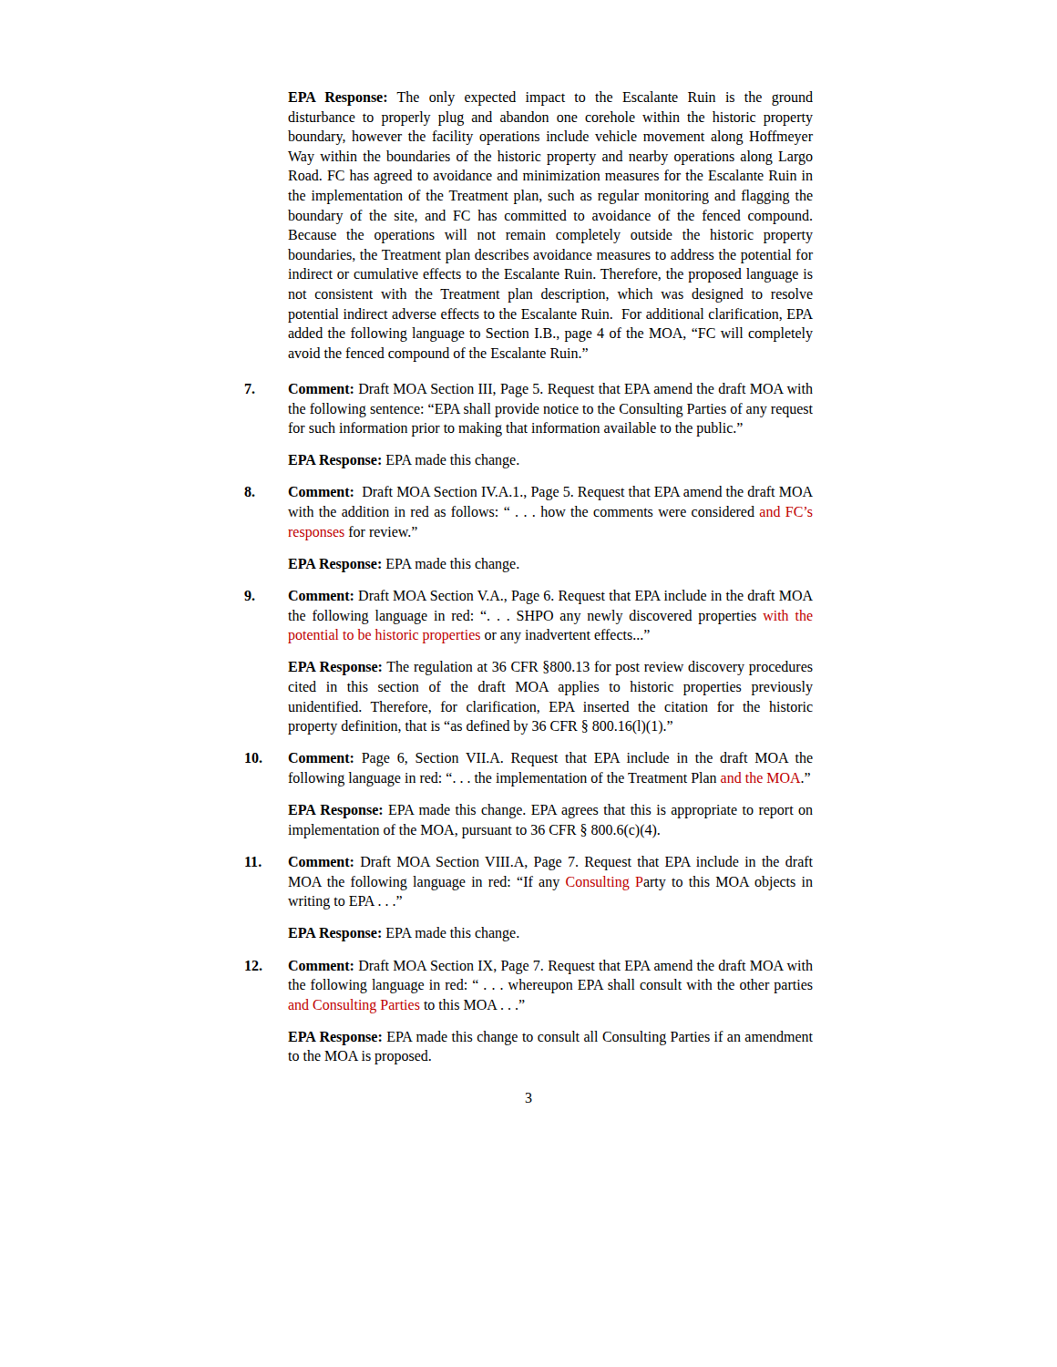EPA Response: The only expected impact to the Escalante Ruin is the ground disturbance to properly plug and abandon one corehole within the historic property boundary, however the facility operations include vehicle movement along Hoffmeyer Way within the boundaries of the historic property and nearby operations along Largo Road. FC has agreed to avoidance and minimization measures for the Escalante Ruin in the implementation of the Treatment plan, such as regular monitoring and flagging the boundary of the site, and FC has committed to avoidance of the fenced compound. Because the operations will not remain completely outside the historic property boundaries, the Treatment plan describes avoidance measures to address the potential for indirect or cumulative effects to the Escalante Ruin. Therefore, the proposed language is not consistent with the Treatment plan description, which was designed to resolve potential indirect adverse effects to the Escalante Ruin. For additional clarification, EPA added the following language to Section I.B., page 4 of the MOA, “FC will completely avoid the fenced compound of the Escalante Ruin.”
Comment: Draft MOA Section III, Page 5. Request that EPA amend the draft MOA with the following sentence: “EPA shall provide notice to the Consulting Parties of any request for such information prior to making that information available to the public.”
EPA Response: EPA made this change.
Comment: Draft MOA Section IV.A.1., Page 5. Request that EPA amend the draft MOA with the addition in red as follows: “ . . . how the comments were considered and FC’s responses for review.”
EPA Response: EPA made this change.
Comment: Draft MOA Section V.A., Page 6. Request that EPA include in the draft MOA the following language in red: “. . . SHPO any newly discovered properties with the potential to be historic properties or any inadvertent effects...”
EPA Response: The regulation at 36 CFR §800.13 for post review discovery procedures cited in this section of the draft MOA applies to historic properties previously unidentified. Therefore, for clarification, EPA inserted the citation for the historic property definition, that is “as defined by 36 CFR § 800.16(l)(1).”
Comment: Page 6, Section VII.A. Request that EPA include in the draft MOA the following language in red: “. . . the implementation of the Treatment Plan and the MOA.”
EPA Response: EPA made this change. EPA agrees that this is appropriate to report on implementation of the MOA, pursuant to 36 CFR § 800.6(c)(4).
Comment: Draft MOA Section VIII.A, Page 7. Request that EPA include in the draft MOA the following language in red: “If any Consulting Party to this MOA objects in writing to EPA . . .”
EPA Response: EPA made this change.
Comment: Draft MOA Section IX, Page 7. Request that EPA amend the draft MOA with the following language in red: “ . . . whereupon EPA shall consult with the other parties and Consulting Parties to this MOA . . .”
EPA Response: EPA made this change to consult all Consulting Parties if an amendment to the MOA is proposed.
3